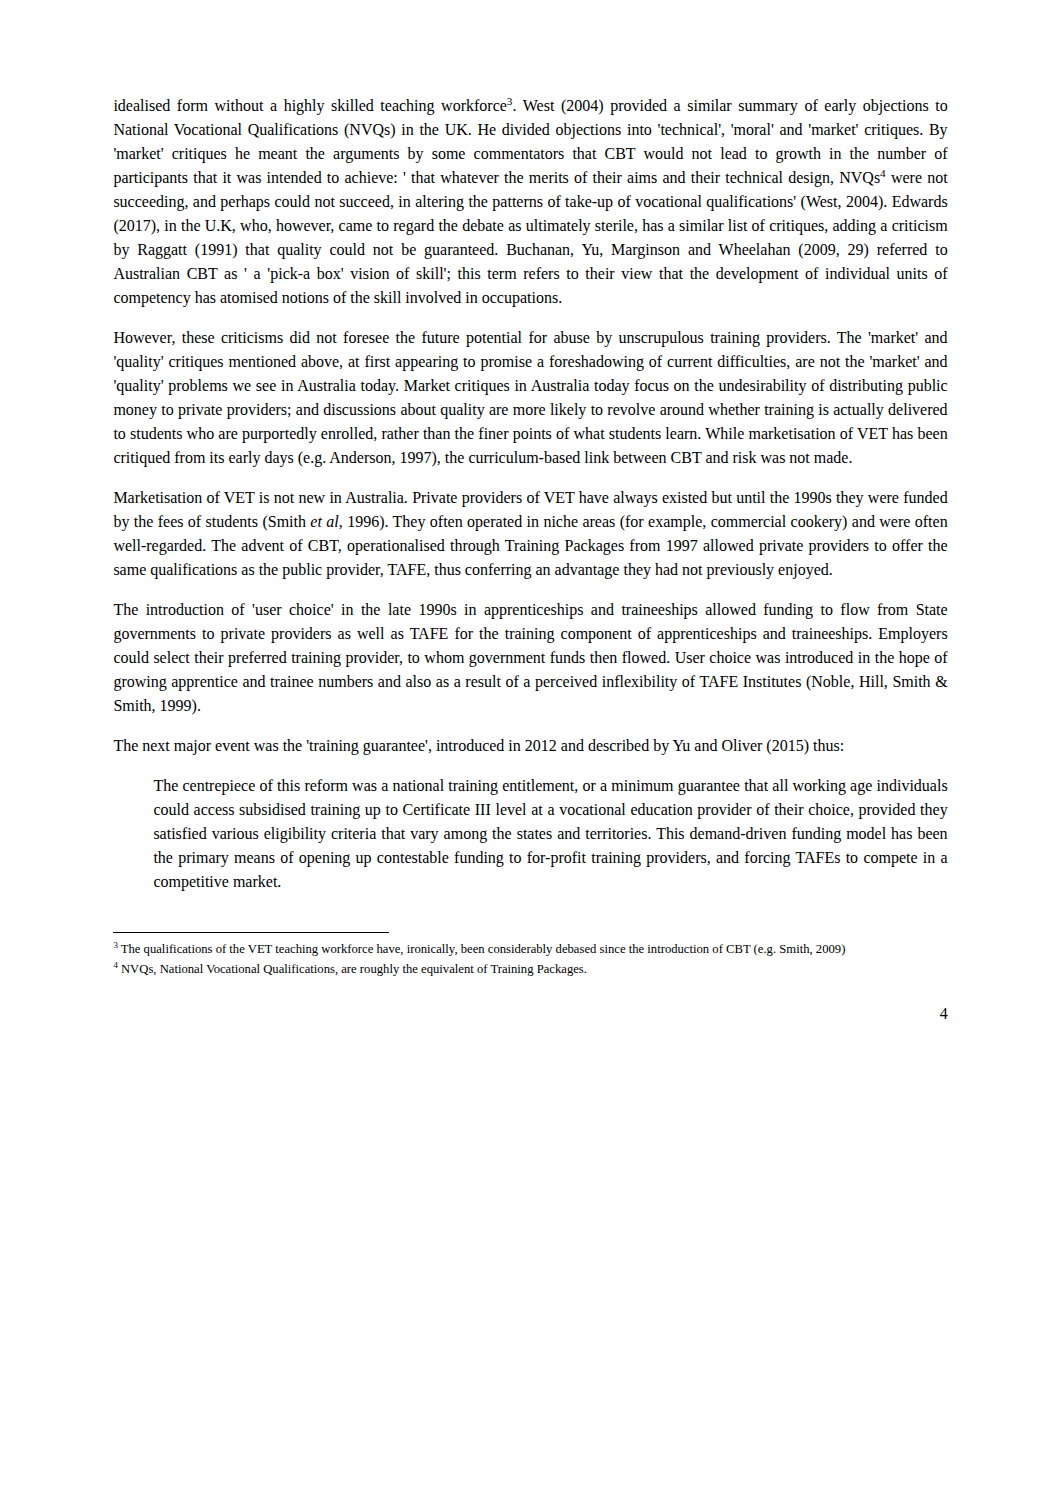idealised form without a highly skilled teaching workforce3. West (2004) provided a similar summary of early objections to National Vocational Qualifications (NVQs) in the UK. He divided objections into 'technical', 'moral' and 'market' critiques. By 'market' critiques he meant the arguments by some commentators that CBT would not lead to growth in the number of participants that it was intended to achieve: ' that whatever the merits of their aims and their technical design, NVQs4 were not succeeding, and perhaps could not succeed, in altering the patterns of take-up of vocational qualifications' (West, 2004). Edwards (2017), in the U.K, who, however, came to regard the debate as ultimately sterile, has a similar list of critiques, adding a criticism by Raggatt (1991) that quality could not be guaranteed. Buchanan, Yu, Marginson and Wheelahan (2009, 29) referred to Australian CBT as ' a 'pick-a box' vision of skill'; this term refers to their view that the development of individual units of competency has atomised notions of the skill involved in occupations.
However, these criticisms did not foresee the future potential for abuse by unscrupulous training providers. The 'market' and 'quality' critiques mentioned above, at first appearing to promise a foreshadowing of current difficulties, are not the 'market' and 'quality' problems we see in Australia today. Market critiques in Australia today focus on the undesirability of distributing public money to private providers; and discussions about quality are more likely to revolve around whether training is actually delivered to students who are purportedly enrolled, rather than the finer points of what students learn. While marketisation of VET has been critiqued from its early days (e.g. Anderson, 1997), the curriculum-based link between CBT and risk was not made.
Marketisation of VET is not new in Australia. Private providers of VET have always existed but until the 1990s they were funded by the fees of students (Smith et al, 1996). They often operated in niche areas (for example, commercial cookery) and were often well-regarded. The advent of CBT, operationalised through Training Packages from 1997 allowed private providers to offer the same qualifications as the public provider, TAFE, thus conferring an advantage they had not previously enjoyed.
The introduction of 'user choice' in the late 1990s in apprenticeships and traineeships allowed funding to flow from State governments to private providers as well as TAFE for the training component of apprenticeships and traineeships. Employers could select their preferred training provider, to whom government funds then flowed. User choice was introduced in the hope of growing apprentice and trainee numbers and also as a result of a perceived inflexibility of TAFE Institutes (Noble, Hill, Smith & Smith, 1999).
The next major event was the 'training guarantee', introduced in 2012 and described by Yu and Oliver (2015) thus:
The centrepiece of this reform was a national training entitlement, or a minimum guarantee that all working age individuals could access subsidised training up to Certificate III level at a vocational education provider of their choice, provided they satisfied various eligibility criteria that vary among the states and territories. This demand-driven funding model has been the primary means of opening up contestable funding to for-profit training providers, and forcing TAFEs to compete in a competitive market.
3 The qualifications of the VET teaching workforce have, ironically, been considerably debased since the introduction of CBT (e.g. Smith, 2009)
4 NVQs, National Vocational Qualifications, are roughly the equivalent of Training Packages.
4